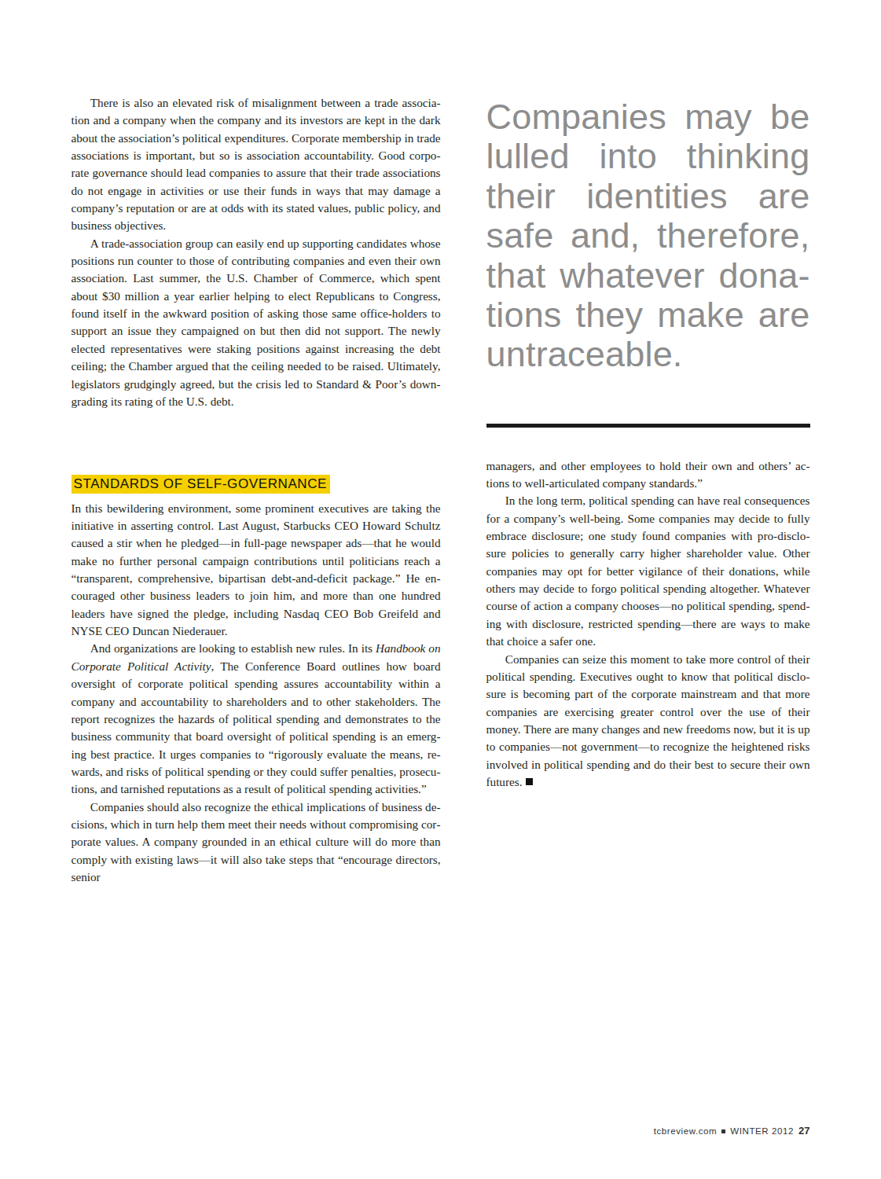There is also an elevated risk of misalignment between a trade association and a company when the company and its investors are kept in the dark about the association’s political expenditures. Corporate membership in trade associations is important, but so is association accountability. Good corporate governance should lead companies to assure that their trade associations do not engage in activities or use their funds in ways that may damage a company’s reputation or are at odds with its stated values, public policy, and business objectives.
A trade-association group can easily end up supporting candidates whose positions run counter to those of contributing companies and even their own association. Last summer, the U.S. Chamber of Commerce, which spent about $30 million a year earlier helping to elect Republicans to Congress, found itself in the awkward position of asking those same office-holders to support an issue they campaigned on but then did not support. The newly elected representatives were staking positions against increasing the debt ceiling; the Chamber argued that the ceiling needed to be raised. Ultimately, legislators grudgingly agreed, but the crisis led to Standard & Poor’s downgrading its rating of the U.S. debt.
Companies may be lulled into thinking their identities are safe and, therefore, that whatever donations they make are untraceable.
Standards of Self-Governance
In this bewildering environment, some prominent executives are taking the initiative in asserting control. Last August, Starbucks CEO Howard Schultz caused a stir when he pledged—in full-page newspaper ads—that he would make no further personal campaign contributions until politicians reach a “transparent, comprehensive, bipartisan debt-and-deficit package.” He encouraged other business leaders to join him, and more than one hundred leaders have signed the pledge, including Nasdaq CEO Bob Greifeld and NYSE CEO Duncan Niederauer.
And organizations are looking to establish new rules. In its Handbook on Corporate Political Activity, The Conference Board outlines how board oversight of corporate political spending assures accountability within a company and accountability to shareholders and to other stakeholders. The report recognizes the hazards of political spending and demonstrates to the business community that board oversight of political spending is an emerging best practice. It urges companies to “rigorously evaluate the means, rewards, and risks of political spending or they could suffer penalties, prosecutions, and tarnished reputations as a result of political spending activities.”
Companies should also recognize the ethical implications of business decisions, which in turn help them meet their needs without compromising corporate values. A company grounded in an ethical culture will do more than comply with existing laws—it will also take steps that “encourage directors, senior
managers, and other employees to hold their own and others’ actions to well-articulated company standards.”
In the long term, political spending can have real consequences for a company’s well-being. Some companies may decide to fully embrace disclosure; one study found companies with pro-disclosure policies to generally carry higher shareholder value. Other companies may opt for better vigilance of their donations, while others may decide to forgo political spending altogether. Whatever course of action a company chooses—no political spending, spending with disclosure, restricted spending—there are ways to make that choice a safer one.
Companies can seize this moment to take more control of their political spending. Executives ought to know that political disclosure is becoming part of the corporate mainstream and that more companies are exercising greater control over the use of their money. There are many changes and new freedoms now, but it is up to companies—not government—to recognize the heightened risks involved in political spending and do their best to secure their own futures.
tcbreview.com WINTER 201227